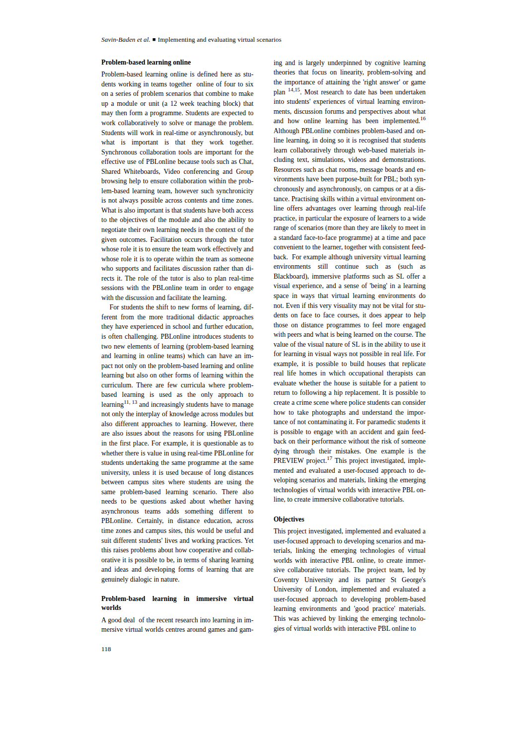Savin-Baden et al.■Implementing and evaluating virtual scenarios
Problem-based learning online
Problem-based learning online is defined here as students working in teams together online of four to six on a series of problem scenarios that combine to make up a module or unit (a 12 week teaching block) that may then form a programme. Students are expected to work collaboratively to solve or manage the problem. Students will work in real-time or asynchronously, but what is important is that they work together. Synchronous collaboration tools are important for the effective use of PBLonline because tools such as Chat, Shared Whiteboards, Video conferencing and Group browsing help to ensure collaboration within the problem-based learning team, however such synchronicity is not always possible across contents and time zones. What is also important is that students have both access to the objectives of the module and also the ability to negotiate their own learning needs in the context of the given outcomes. Facilitation occurs through the tutor whose role it is to ensure the team work effectively and whose role it is to operate within the team as someone who supports and facilitates discussion rather than directs it. The role of the tutor is also to plan real-time sessions with the PBLonline team in order to engage with the discussion and facilitate the learning.
For students the shift to new forms of learning, different from the more traditional didactic approaches they have experienced in school and further education, is often challenging. PBLonline introduces students to two new elements of learning (problem-based learning and learning in online teams) which can have an impact not only on the problem-based learning and online learning but also on other forms of learning within the curriculum. There are few curricula where problem-based learning is used as the only approach to learning11, 13 and increasingly students have to manage not only the interplay of knowledge across modules but also different approaches to learning. However, there are also issues about the reasons for using PBLonline in the first place. For example, it is questionable as to whether there is value in using real-time PBLonline for students undertaking the same programme at the same university, unless it is used because of long distances between campus sites where students are using the same problem-based learning scenario. There also needs to be questions asked about whether having asynchronous teams adds something different to PBLonline. Certainly, in distance education, across time zones and campus sites, this would be useful and suit different students' lives and working practices. Yet this raises problems about how cooperative and collaborative it is possible to be, in terms of sharing learning and ideas and developing forms of learning that are genuinely dialogic in nature.
Problem-based learning in immersive virtual worlds
A good deal of the recent research into learning in immersive virtual worlds centres around games and gaming and is largely underpinned by cognitive learning theories that focus on linearity, problem-solving and the importance of attaining the 'right answer' or game plan 14,15. Most research to date has been undertaken into students' experiences of virtual learning environments, discussion forums and perspectives about what and how online learning has been implemented.16 Although PBLonline combines problem-based and online learning, in doing so it is recognised that students learn collaboratively through web-based materials including text, simulations, videos and demonstrations. Resources such as chat rooms, message boards and environments have been purpose-built for PBL; both synchronously and asynchronously, on campus or at a distance. Practising skills within a virtual environment online offers advantages over learning through real-life practice, in particular the exposure of learners to a wide range of scenarios (more than they are likely to meet in a standard face-to-face programme) at a time and pace convenient to the learner, together with consistent feedback. For example although university virtual learning environments still continue such as (such as Blackboard), immersive platforms such as SL offer a visual experience, and a sense of 'being' in a learning space in ways that virtual learning environments do not. Even if this very visuality may not be vital for students on face to face courses, it does appear to help those on distance programmes to feel more engaged with peers and what is being learned on the course. The value of the visual nature of SL is in the ability to use it for learning in visual ways not possible in real life. For example, it is possible to build houses that replicate real life homes in which occupational therapists can evaluate whether the house is suitable for a patient to return to following a hip replacement. It is possible to create a crime scene where police students can consider how to take photographs and understand the importance of not contaminating it. For paramedic students it is possible to engage with an accident and gain feedback on their performance without the risk of someone dying through their mistakes. One example is the PREVIEW project.17 This project investigated, implemented and evaluated a user-focused approach to developing scenarios and materials, linking the emerging technologies of virtual worlds with interactive PBL online, to create immersive collaborative tutorials.
Objectives
This project investigated, implemented and evaluated a user-focused approach to developing scenarios and materials, linking the emerging technologies of virtual worlds with interactive PBL online, to create immersive collaborative tutorials. The project team, led by Coventry University and its partner St George's University of London, implemented and evaluated a user-focused approach to developing problem-based learning environments and 'good practice' materials. This was achieved by linking the emerging technologies of virtual worlds with interactive PBL online to
118